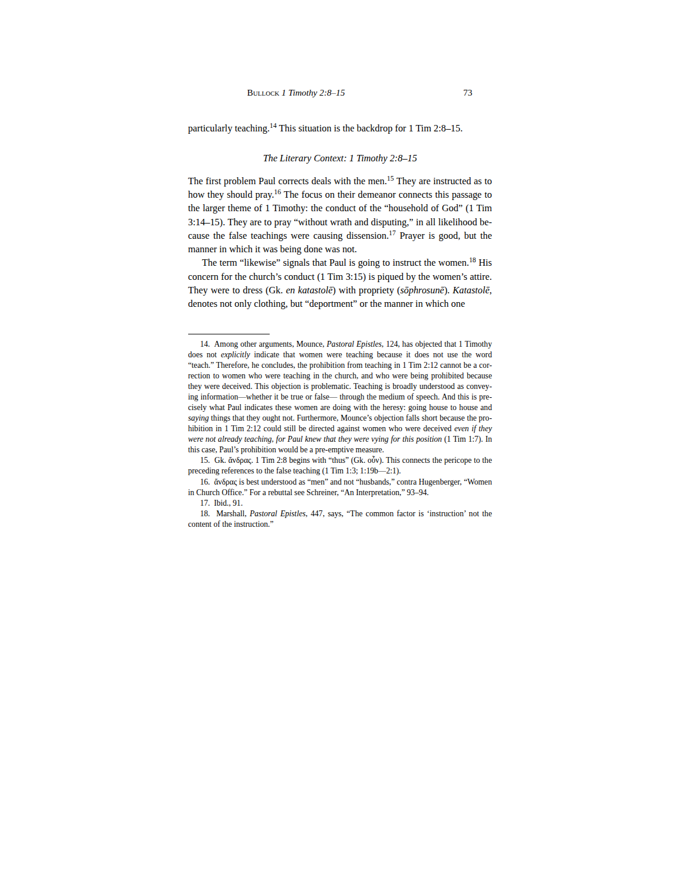Bullock 1 Timothy 2:8–15 73
particularly teaching.14 This situation is the backdrop for 1 Tim 2:8–15.
The Literary Context: 1 Timothy 2:8–15
The first problem Paul corrects deals with the men.15 They are instructed as to how they should pray.16 The focus on their demeanor connects this passage to the larger theme of 1 Timothy: the conduct of the “household of God” (1 Tim 3:14–15). They are to pray “without wrath and disputing,” in all likelihood because the false teachings were causing dissension.17 Prayer is good, but the manner in which it was being done was not.
The term “likewise” signals that Paul is going to instruct the women.18 His concern for the church’s conduct (1 Tim 3:15) is piqued by the women’s attire. They were to dress (Gk. en katastolē) with propriety (sōphrosunē). Katastolē, denotes not only clothing, but “deportment” or the manner in which one
14. Among other arguments, Mounce, Pastoral Epistles, 124, has objected that 1 Timothy does not explicitly indicate that women were teaching because it does not use the word “teach.” Therefore, he concludes, the prohibition from teaching in 1 Tim 2:12 cannot be a correction to women who were teaching in the church, and who were being prohibited because they were deceived. This objection is problematic. Teaching is broadly understood as conveying information—whether it be true or false— through the medium of speech. And this is precisely what Paul indicates these women are doing with the heresy: going house to house and saying things that they ought not. Furthermore, Mounce’s objection falls short because the prohibition in 1 Tim 2:12 could still be directed against women who were deceived even if they were not already teaching, for Paul knew that they were vying for this position (1 Tim 1:7). In this case, Paul’s prohibition would be a pre-emptive measure.
15. Gk. ἄνδρας. 1 Tim 2:8 begins with “thus” (Gk. οὖν). This connects the pericope to the preceding references to the false teaching (1 Tim 1:3; 1:19b—2:1).
16. ἄνδρας is best understood as “men” and not “husbands,” contra Hugenberger, “Women in Church Office.” For a rebuttal see Schreiner, “An Interpretation,” 93–94.
17. Ibid., 91.
18. Marshall, Pastoral Epistles, 447, says, “The common factor is ‘instruction’ not the content of the instruction.”